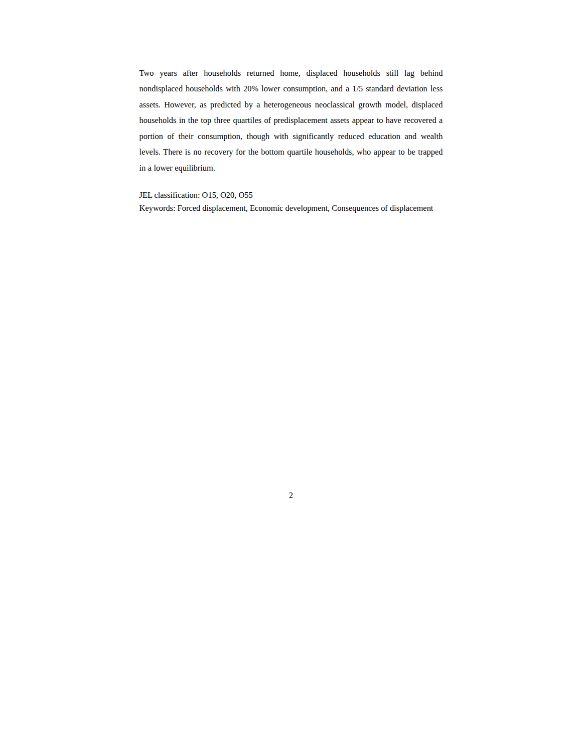Two years after households returned home, displaced households still lag behind nondisplaced households with 20% lower consumption, and a 1/5 standard deviation less assets. However, as predicted by a heterogeneous neoclassical growth model, displaced households in the top three quartiles of predisplacement assets appear to have recovered a portion of their consumption, though with significantly reduced education and wealth levels. There is no recovery for the bottom quartile households, who appear to be trapped in a lower equilibrium.
JEL classification: O15, O20, O55
Keywords: Forced displacement, Economic development, Consequences of displacement
2